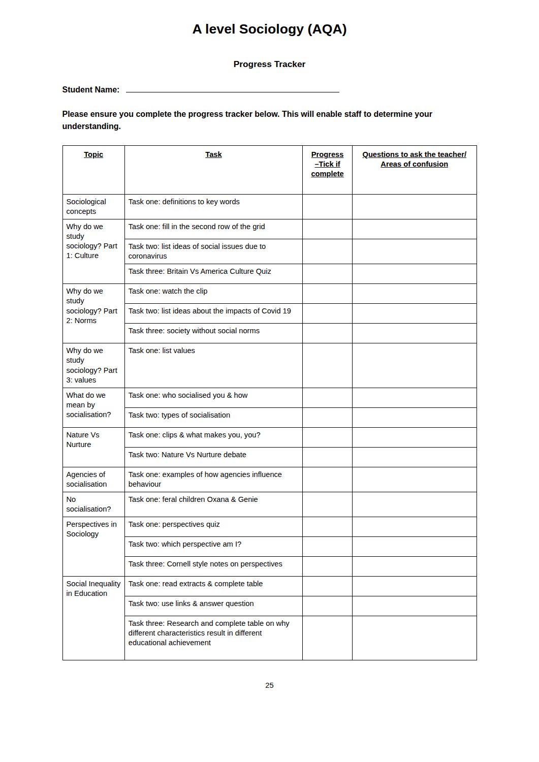A level Sociology (AQA)
Progress Tracker
Student Name:
Please ensure you complete the progress tracker below. This will enable staff to determine your understanding.
| Topic | Task | Progress –Tick if complete | Questions to ask the teacher/ Areas of confusion |
| --- | --- | --- | --- |
| Sociological concepts | Task one: definitions to key words | | |
| Why do we study sociology? Part 1: Culture | Task one: fill in the second row of the grid | | |
| Task two: list ideas of social issues due to coronavirus | | |
| Task three: Britain Vs America Culture Quiz | | |
| Why do we study sociology? Part 2: Norms | Task one: watch the clip | | |
| Task two: list ideas about the impacts of Covid 19 | | |
| Task three: society without social norms | | |
| Why do we study sociology? Part 3: values | Task one: list values | | |
| What do we mean by socialisation? | Task one: who socialised you & how | | |
| Task two: types of socialisation | | |
| Nature Vs Nurture | Task one: clips & what makes you, you? | | |
| Task two: Nature Vs Nurture debate | | |
| Agencies of socialisation | Task one: examples of how agencies influence behaviour | | |
| No socialisation? | Task one: feral children Oxana & Genie | | |
| Perspectives in Sociology | Task one: perspectives quiz | | |
| Task two: which perspective am I? | | |
| Task three: Cornell style notes on perspectives | | |
| Social Inequality in Education | Task one: read extracts & complete table | | |
| Task two: use links & answer question | | |
| Task three: Research and complete table on why different characteristics result in different educational achievement | | |
25